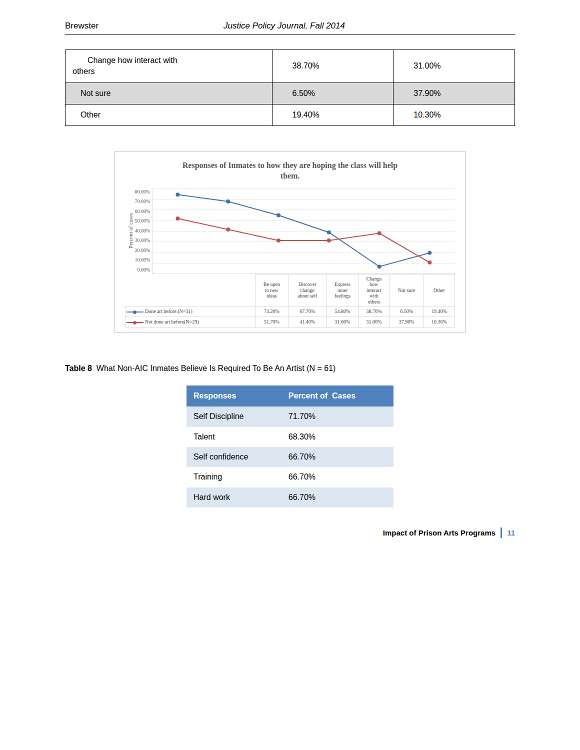Brewster
Justice Policy Journal, Fall 2014
| Change how interact with others | 38.70% | 31.00% |
| Not sure | 6.50% | 37.90% |
| Other | 19.40% | 10.30% |
Responses of Inmates to how they are hoping the class will help
them.
Percent of cases
80.00%
70.00%
60.00%
50.00%
40.00%
30.00%
20.00%
10.00%
0.00%
| | Be open to new ideas | Discover change about self | Express inner feelings | Change how interact with others | Not sure | Other |
| --- | --- | --- | --- | --- | --- | --- |
| Done art before.(N=31) | 74.20% | 67.70% | 54.80% | 38.70% | 6.50% | 19.40% |
| Not done art before(N=29) | 51.70% | 41.40% | 31.00% | 31.00% | 37.90% | 10.30% |
Table 8 What Non-AIC Inmates Believe Is Required To Be An Artist (N = 61)
| Responses | Percent of Cases |
| --- | --- |
| Self Discipline | 71.70% |
| Talent | 68.30% |
| Self confidence | 66.70% |
| Training | 66.70% |
| Hard work | 66.70% |
Impact of Prison Arts Programs 11